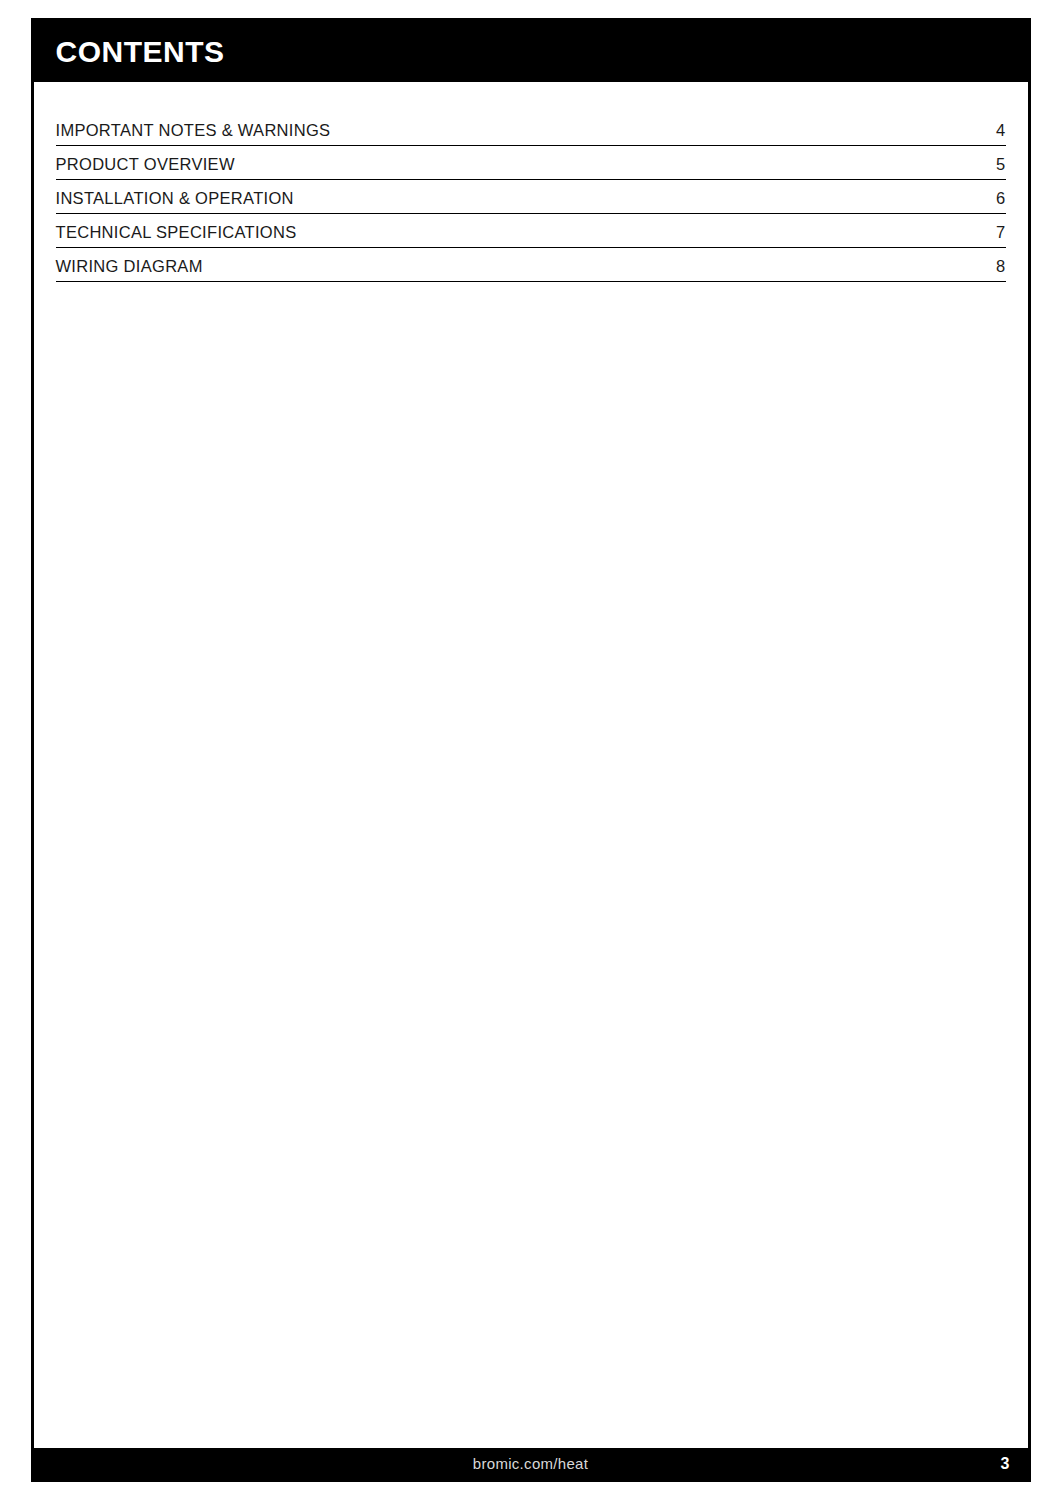CONTENTS
IMPORTANT NOTES & WARNINGS 4
PRODUCT OVERVIEW 5
INSTALLATION & OPERATION 6
TECHNICAL SPECIFICATIONS 7
WIRING DIAGRAM 8
bromic.com/heat 3